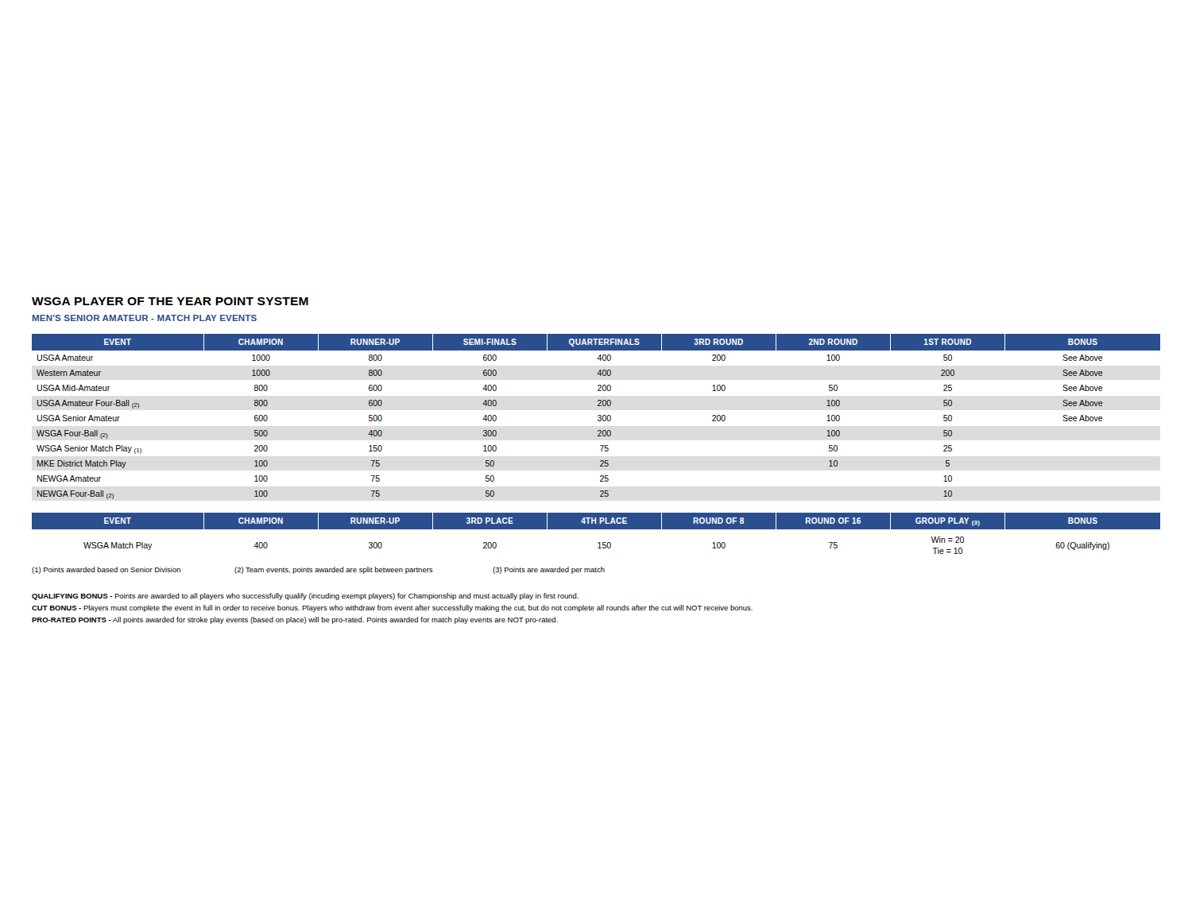WSGA PLAYER OF THE YEAR POINT SYSTEM
MEN'S SENIOR AMATEUR - MATCH PLAY EVENTS
| EVENT | CHAMPION | RUNNER-UP | SEMI-FINALS | QUARTERFINALS | 3RD ROUND | 2ND ROUND | 1ST ROUND | BONUS |
| --- | --- | --- | --- | --- | --- | --- | --- | --- |
| USGA Amateur | 1000 | 800 | 600 | 400 | 200 | 100 | 50 | See Above |
| Western Amateur | 1000 | 800 | 600 | 400 | | | 200 | See Above |
| USGA Mid-Amateur | 800 | 600 | 400 | 200 | 100 | 50 | 25 | See Above |
| USGA Amateur Four-Ball (2) | 800 | 600 | 400 | 200 | | 100 | 50 | See Above |
| USGA Senior Amateur | 600 | 500 | 400 | 300 | 200 | 100 | 50 | See Above |
| WSGA Four-Ball (2) | 500 | 400 | 300 | 200 | | 100 | 50 | |
| WSGA Senior Match Play (1) | 200 | 150 | 100 | 75 | | 50 | 25 | |
| MKE District Match Play | 100 | 75 | 50 | 25 | | 10 | 5 | |
| NEWGA Amateur | 100 | 75 | 50 | 25 | | | 10 | |
| NEWGA Four-Ball (2) | 100 | 75 | 50 | 25 | | | 10 | |
| EVENT | CHAMPION | RUNNER-UP | 3RD PLACE | 4TH PLACE | ROUND OF 8 | ROUND OF 16 | GROUP PLAY (3) | BONUS |
| --- | --- | --- | --- | --- | --- | --- | --- | --- |
| WSGA Match Play | 400 | 300 | 200 | 150 | 100 | 75 | Win = 20 Tie = 10 | 60 (Qualifying) |
(1) Points awarded based on Senior Division (2) Team events, points awarded are split between partners (3) Points are awarded per match
QUALIFYING BONUS - Points are awarded to all players who successfully qualify (incuding exempt players) for Championship and must actually play in first round.
CUT BONUS - Players must complete the event in full in order to receive bonus. Players who withdraw from event after successfully making the cut, but do not complete all rounds after the cut will NOT receive bonus.
PRO-RATED POINTS - All points awarded for stroke play events (based on place) will be pro-rated. Points awarded for match play events are NOT pro-rated.